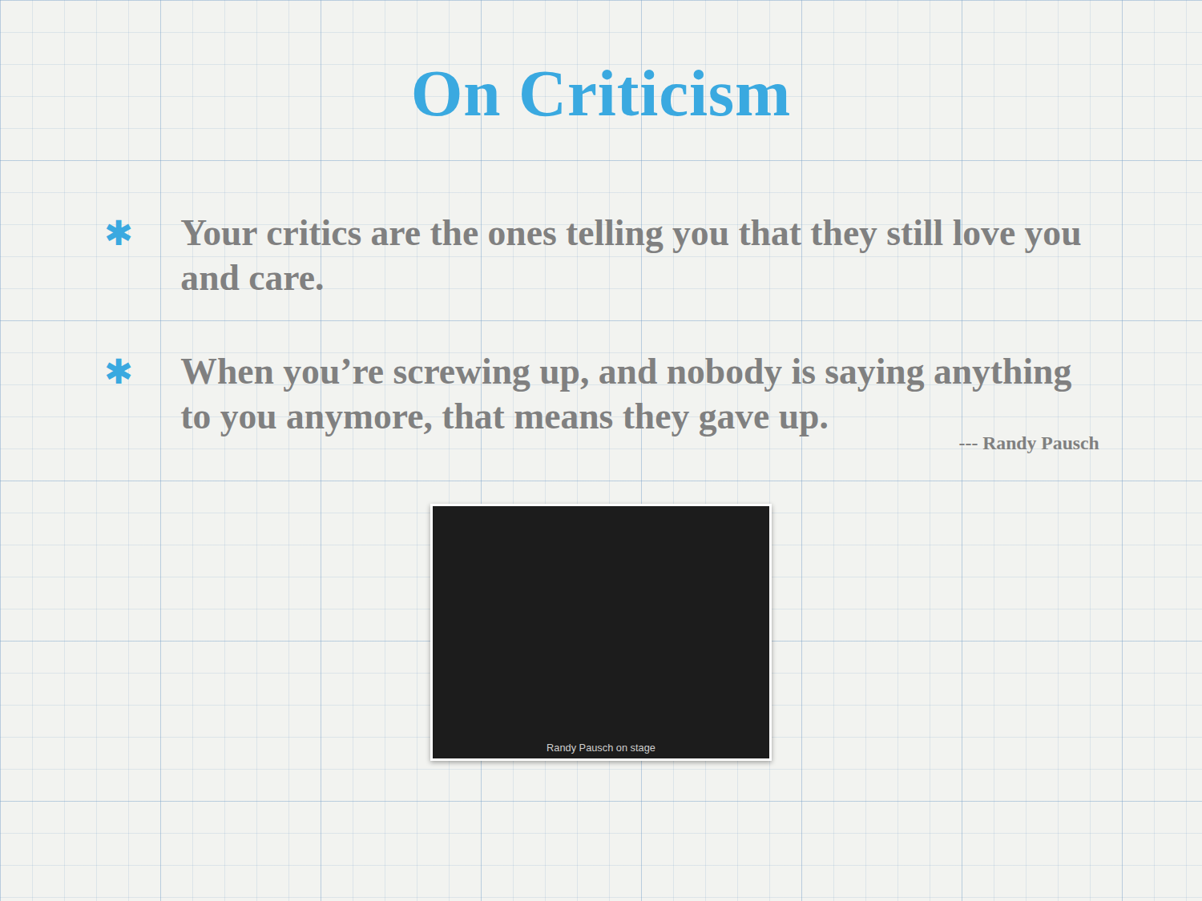On Criticism
Your critics are the ones telling you that they still love you and care.
When you’re screwing up, and nobody is saying anything to you anymore, that means they gave up. --- Randy Pausch
Randy Pausch on stage